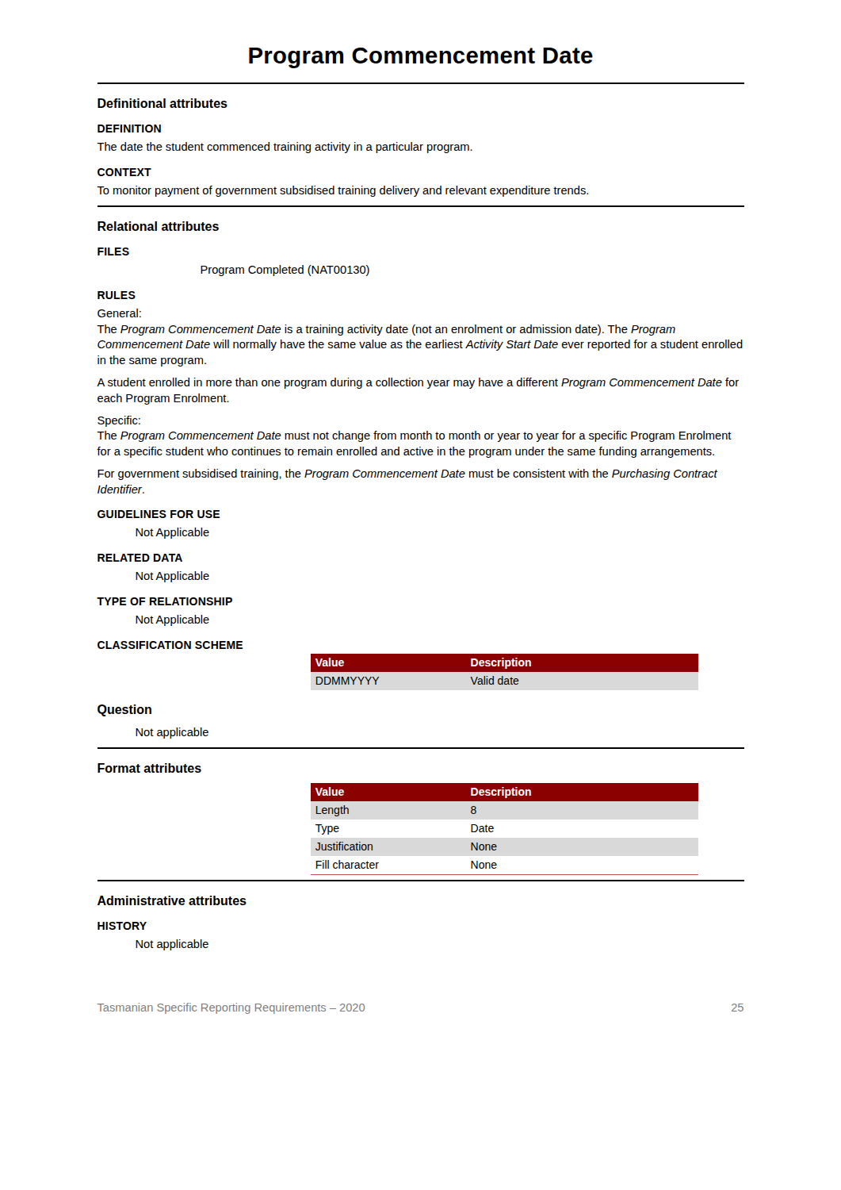Program Commencement Date
Definitional attributes
Definition
The date the student commenced training activity in a particular program.
Context
To monitor payment of government subsidised training delivery and relevant expenditure trends.
Relational attributes
Files
Program Completed (NAT00130)
Rules
General:
The Program Commencement Date is a training activity date (not an enrolment or admission date). The Program Commencement Date will normally have the same value as the earliest Activity Start Date ever reported for a student enrolled in the same program.
A student enrolled in more than one program during a collection year may have a different Program Commencement Date for each Program Enrolment.
Specific:
The Program Commencement Date must not change from month to month or year to year for a specific Program Enrolment for a specific student who continues to remain enrolled and active in the program under the same funding arrangements.
For government subsidised training, the Program Commencement Date must be consistent with the Purchasing Contract Identifier.
Guidelines for use
Not Applicable
Related data
Not Applicable
Type of relationship
Not Applicable
Classification scheme
| Value | Description |
| --- | --- |
| DDMMYYYY | Valid date |
Question
Not applicable
Format attributes
| Value | Description |
| --- | --- |
| Length | 8 |
| Type | Date |
| Justification | None |
| Fill character | None |
Administrative attributes
History
Not applicable
Tasmanian Specific Reporting Requirements – 2020 25